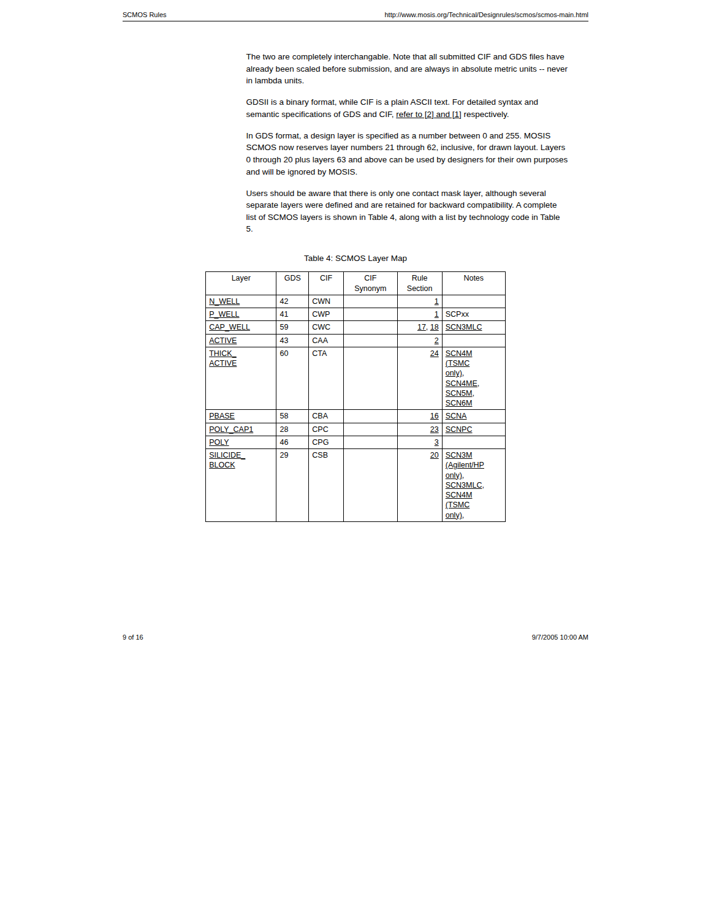SCMOS Rules
http://www.mosis.org/Technical/Designrules/scmos/scmos-main.html
The two are completely interchangable. Note that all submitted CIF and GDS files have already been scaled before submission, and are always in absolute metric units -- never in lambda units.
GDSII is a binary format, while CIF is a plain ASCII text. For detailed syntax and semantic specifications of GDS and CIF, refer to [2] and [1] respectively.
In GDS format, a design layer is specified as a number between 0 and 255. MOSIS SCMOS now reserves layer numbers 21 through 62, inclusive, for drawn layout. Layers 0 through 20 plus layers 63 and above can be used by designers for their own purposes and will be ignored by MOSIS.
Users should be aware that there is only one contact mask layer, although several separate layers were defined and are retained for backward compatibility. A complete list of SCMOS layers is shown in Table 4, along with a list by technology code in Table 5.
Table 4: SCMOS Layer Map
| Layer | GDS | CIF | CIF Synonym | Rule Section | Notes |
| --- | --- | --- | --- | --- | --- |
| N_WELL | 42 | CWN | | 1 | |
| P_WELL | 41 | CWP | | 1 | SCPxx |
| CAP_WELL | 59 | CWC | | 17 , 18 | SCN3MLC |
| ACTIVE | 43 | CAA | | 2 | |
| THICK_ ACTIVE | 60 | CTA | | 24 | SCN4M (TSMC only) , SCN4ME , SCN5M , SCN6M |
| PBASE | 58 | CBA | | 16 | SCNA |
| POLY_CAP1 | 28 | CPC | | 23 | SCNPC |
| POLY | 46 | CPG | | 3 | |
| SILICIDE_ BLOCK | 29 | CSB | | 20 | SCN3M (Agilent/HP only) , SCN3MLC , SCN4M (TSMC only) , |
9 of 16
9/7/2005 10:00 AM